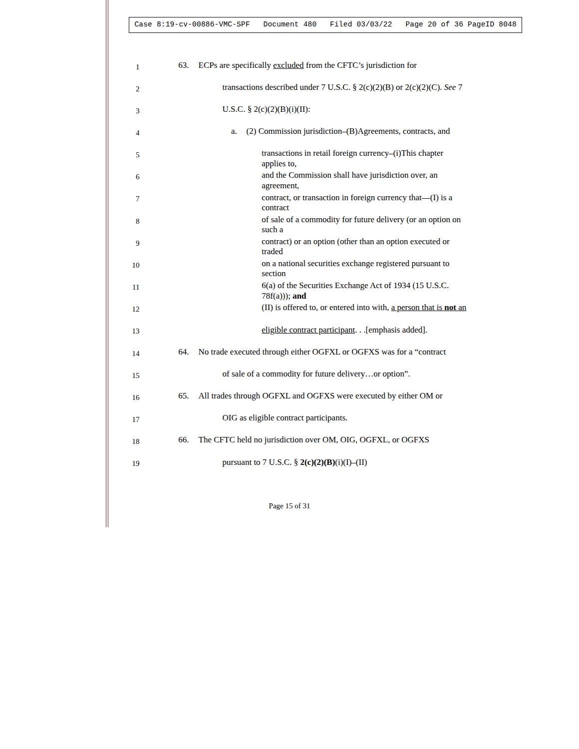Case 8:19-cv-00886-VMC-SPF Document 480 Filed 03/03/22 Page 20 of 36 PageID 8048
1
63. ECPs are specifically excluded from the CFTC’s jurisdiction for
2
transactions described under 7 U.S.C. § 2(c)(2)(B) or 2(c)(2)(C). See 7
3
U.S.C. § 2(c)(2)(B)(i)(II):
4
a.(2) Commission jurisdiction–(B)Agreements, contracts, and
5
transactions in retail foreign currency–(i)This chapter applies to,
6
and the Commission shall have jurisdiction over, an agreement,
7
contract, or transaction in foreign currency that—(I) is a contract
8
of sale of a commodity for future delivery (or an option on such a
9
contract) or an option (other than an option executed or traded
10
on a national securities exchange registered pursuant to section
11
6(a) of the Securities Exchange Act of 1934 (15 U.S.C. 78f(a))); and
12
(II) is offered to, or entered into with, a person that is not an
13
eligible contract participant. . .[emphasis added].
14
64. No trade executed through either OGFXL or OGFXS was for a “contract
15
of sale of a commodity for future delivery…or option”.
16
65. All trades through OGFXL and OGFXS were executed by either OM or
17
OIG as eligible contract participants.
18
66. The CFTC held no jurisdiction over OM, OIG, OGFXL, or OGFXS
19
pursuant to 7 U.S.C. § 2(c)(2)(B)(i)(I)–(II)
Page 15 of 31